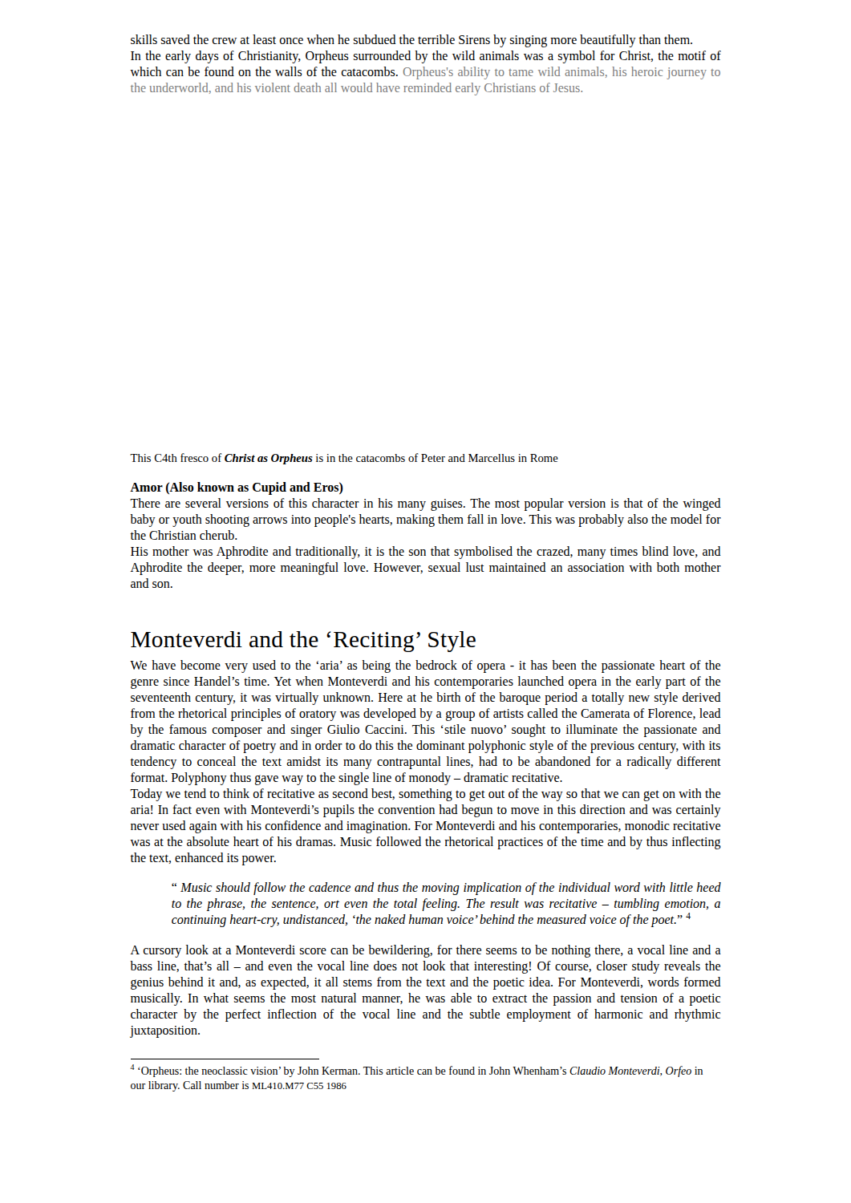skills saved the crew at least once when he subdued the terrible Sirens by singing more beautifully than them.
In the early days of Christianity, Orpheus surrounded by the wild animals was a symbol for Christ, the motif of which can be found on the walls of the catacombs. Orpheus's ability to tame wild animals, his heroic journey to the underworld, and his violent death all would have reminded early Christians of Jesus.
This C4th fresco of Christ as Orpheus is in the catacombs of Peter and Marcellus in Rome
Amor (Also known as Cupid and Eros)
There are several versions of this character in his many guises. The most popular version is that of the winged baby or youth shooting arrows into people's hearts, making them fall in love. This was probably also the model for the Christian cherub.
His mother was Aphrodite and traditionally, it is the son that symbolised the crazed, many times blind love, and Aphrodite the deeper, more meaningful love. However, sexual lust maintained an association with both mother and son.
Monteverdi and the ‘Reciting’ Style
We have become very used to the ‘aria’ as being the bedrock of opera - it has been the passionate heart of the genre since Handel’s time. Yet when Monteverdi and his contemporaries launched opera in the early part of the seventeenth century, it was virtually unknown. Here at he birth of the baroque period a totally new style derived from the rhetorical principles of oratory was developed by a group of artists called the Camerata of Florence, lead by the famous composer and singer Giulio Caccini. This ‘stile nuovo’ sought to illuminate the passionate and dramatic character of poetry and in order to do this the dominant polyphonic style of the previous century, with its tendency to conceal the text amidst its many contrapuntal lines, had to be abandoned for a radically different format. Polyphony thus gave way to the single line of monody – dramatic recitative.
Today we tend to think of recitative as second best, something to get out of the way so that we can get on with the aria! In fact even with Monteverdi’s pupils the convention had begun to move in this direction and was certainly never used again with his confidence and imagination. For Monteverdi and his contemporaries, monodic recitative was at the absolute heart of his dramas. Music followed the rhetorical practices of the time and by thus inflecting the text, enhanced its power.
“ Music should follow the cadence and thus the moving implication of the individual word with little heed to the phrase, the sentence, ort even the total feeling. The result was recitative – tumbling emotion, a continuing heart-cry, undistanced, ‘the naked human voice’ behind the measured voice of the poet.” 4
A cursory look at a Monteverdi score can be bewildering, for there seems to be nothing there, a vocal line and a bass line, that’s all – and even the vocal line does not look that interesting! Of course, closer study reveals the genius behind it and, as expected, it all stems from the text and the poetic idea. For Monteverdi, words formed musically. In what seems the most natural manner, he was able to extract the passion and tension of a poetic character by the perfect inflection of the vocal line and the subtle employment of harmonic and rhythmic juxtaposition.
4 ‘Orpheus: the neoclassic vision’ by John Kerman. This article can be found in John Whenham’s Claudio Monteverdi, Orfeo in our library. Call number is ML410.M77 C55 1986